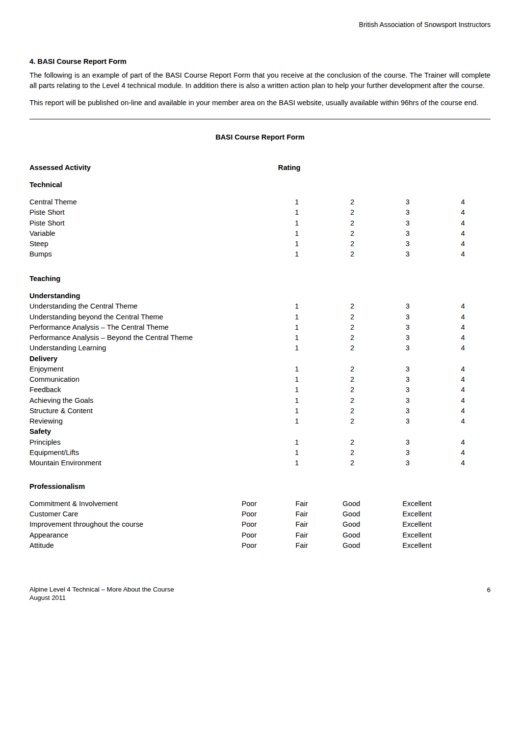British Association of Snowsport Instructors
4. BASI Course Report Form
The following is an example of part of the BASI Course Report Form that you receive at the conclusion of the course. The Trainer will complete all parts relating to the Level 4 technical module. In addition there is also a written action plan to help your further development after the course.
This report will be published on-line and available in your member area on the BASI website, usually available within 96hrs of the course end.
BASI Course Report Form
| Assessed Activity | Rating |
| Technical | |
| Central Theme | 1 | 2 | 3 | 4 |
| Piste Short | 1 | 2 | 3 | 4 |
| Piste Short | 1 | 2 | 3 | 4 |
| Variable | 1 | 2 | 3 | 4 |
| Steep | 1 | 2 | 3 | 4 |
| Bumps | 1 | 2 | 3 | 4 |
| Teaching | |
| Understanding | |
| Understanding the Central Theme | 1 | 2 | 3 | 4 |
| Understanding beyond the Central Theme | 1 | 2 | 3 | 4 |
| Performance Analysis – The Central Theme | 1 | 2 | 3 | 4 |
| Performance Analysis – Beyond the Central Theme | 1 | 2 | 3 | 4 |
| Understanding Learning | 1 | 2 | 3 | 4 |
| Delivery | |
| Enjoyment | 1 | 2 | 3 | 4 |
| Communication | 1 | 2 | 3 | 4 |
| Feedback | 1 | 2 | 3 | 4 |
| Achieving the Goals | 1 | 2 | 3 | 4 |
| Structure & Content | 1 | 2 | 3 | 4 |
| Reviewing | 1 | 2 | 3 | 4 |
| Safety | |
| Principles | 1 | 2 | 3 | 4 |
| Equipment/Lifts | 1 | 2 | 3 | 4 |
| Mountain Environment | 1 | 2 | 3 | 4 |
| Professionalism | |
| Commitment & Involvement | Poor | Fair | Good | Excellent |
| Customer Care | Poor | Fair | Good | Excellent |
| Improvement throughout the course | Poor | Fair | Good | Excellent |
| Appearance | Poor | Fair | Good | Excellent |
| Attitude | Poor | Fair | Good | Excellent |
Alpine Level 4 Technical – More About the Course
August 2011
6